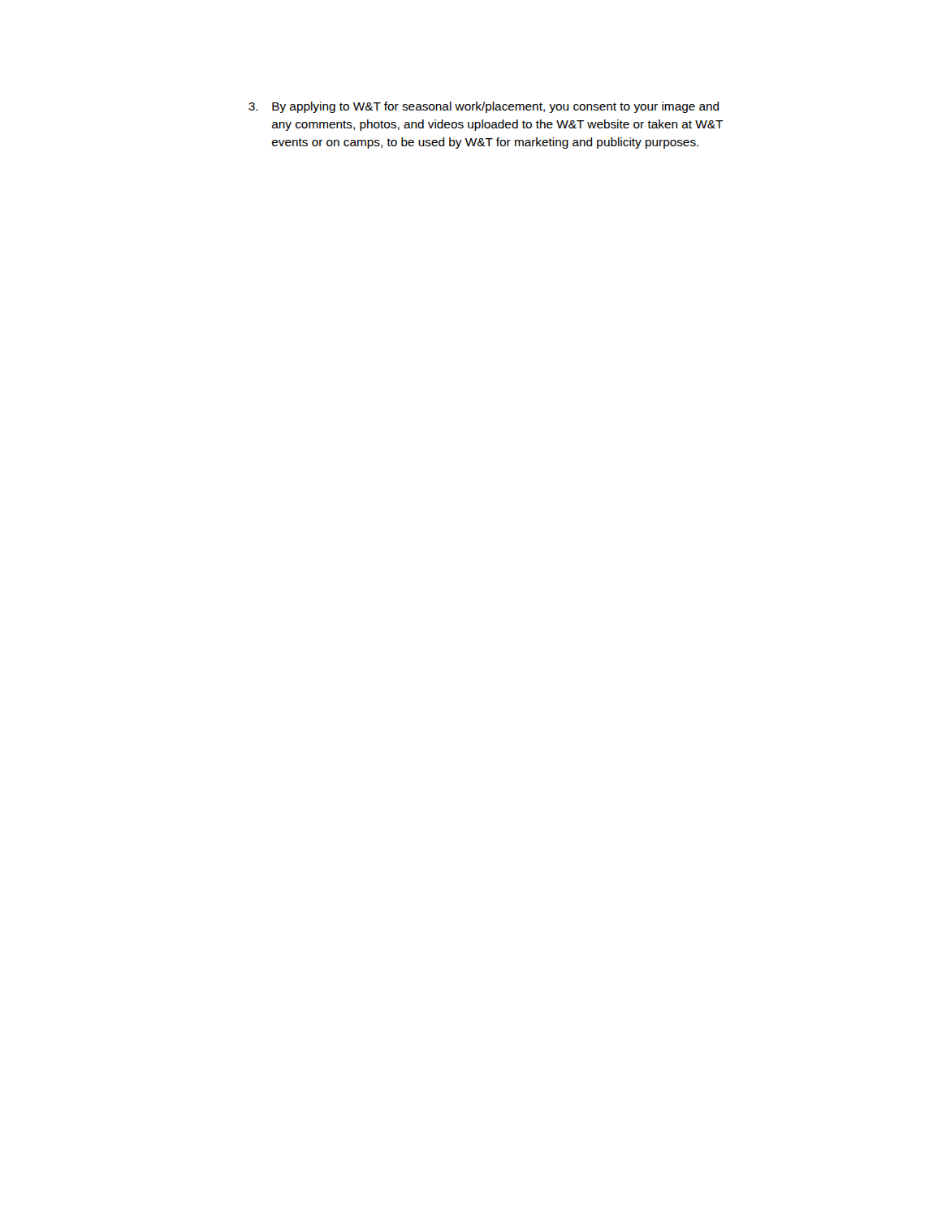By applying to W&T for seasonal work/placement, you consent to your image and any comments, photos, and videos uploaded to the W&T website or taken at W&T events or on camps, to be used by W&T for marketing and publicity purposes.